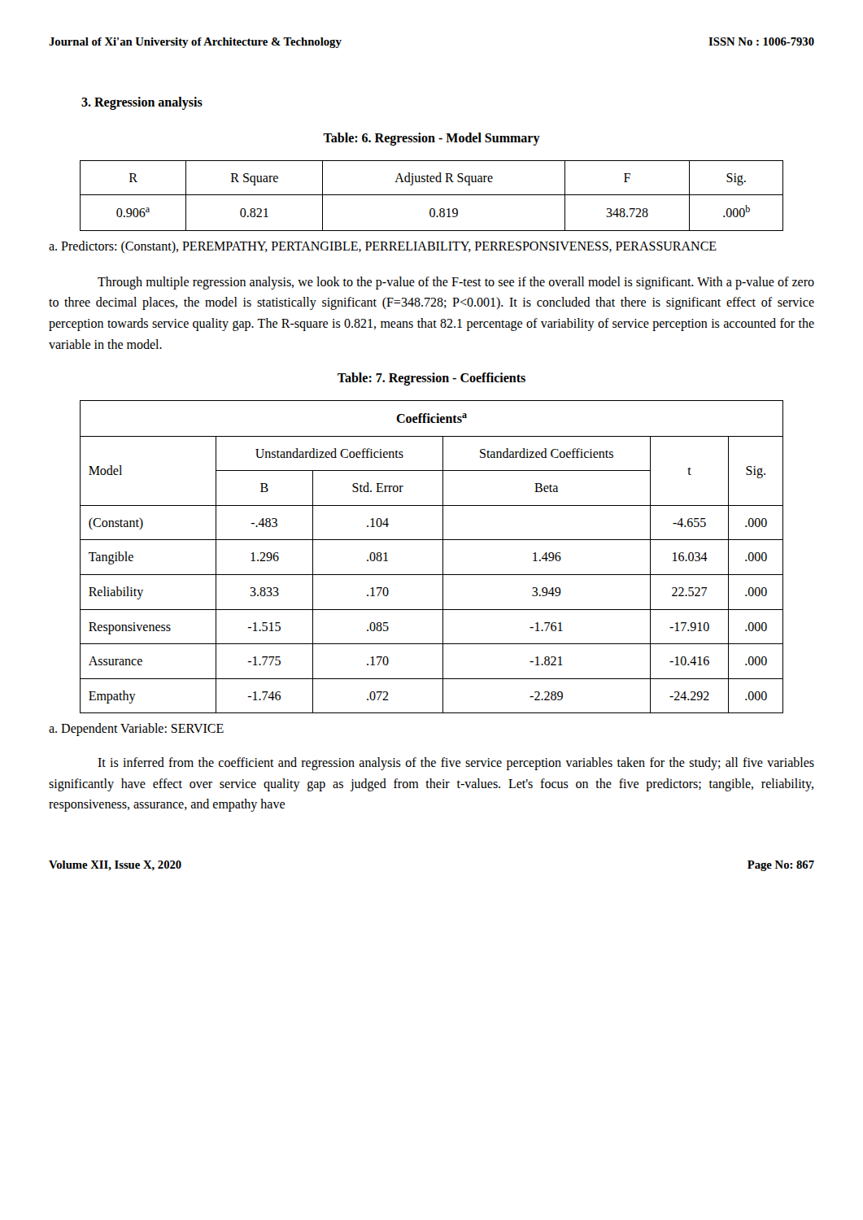Journal of Xi'an University of Architecture & Technology ISSN No : 1006-7930
3. Regression analysis
Table: 6. Regression - Model Summary
| R | R Square | Adjusted R Square | F | Sig. |
| 0.906 a | 0.821 | 0.819 | 348.728 | .000 b |
a. Predictors: (Constant), PEREMPATHY, PERTANGIBLE, PERRELIABILITY, PERRESPONSIVENESS, PERASSURANCE
Through multiple regression analysis, we look to the p-value of the F-test to see if the overall model is significant. With a p-value of zero to three decimal places, the model is statistically significant (F=348.728; P<0.001). It is concluded that there is significant effect of service perception towards service quality gap. The R-square is 0.821, means that 82.1 percentage of variability of service perception is accounted for the variable in the model.
Table: 7. Regression - Coefficients
| Coefficients a |
| Model | Unstandardized Coefficients | Standardized Coefficients | t | Sig. |
| B | Std. Error | Beta |
| (Constant) | -.483 | .104 | | -4.655 | .000 |
| Tangible | 1.296 | .081 | 1.496 | 16.034 | .000 |
| Reliability | 3.833 | .170 | 3.949 | 22.527 | .000 |
| Responsiveness | -1.515 | .085 | -1.761 | -17.910 | .000 |
| Assurance | -1.775 | .170 | -1.821 | -10.416 | .000 |
| Empathy | -1.746 | .072 | -2.289 | -24.292 | .000 |
a. Dependent Variable: SERVICE
It is inferred from the coefficient and regression analysis of the five service perception variables taken for the study; all five variables significantly have effect over service quality gap as judged from their t-values. Let's focus on the five predictors; tangible, reliability, responsiveness, assurance, and empathy have
Volume XII, Issue X, 2020 Page No: 867